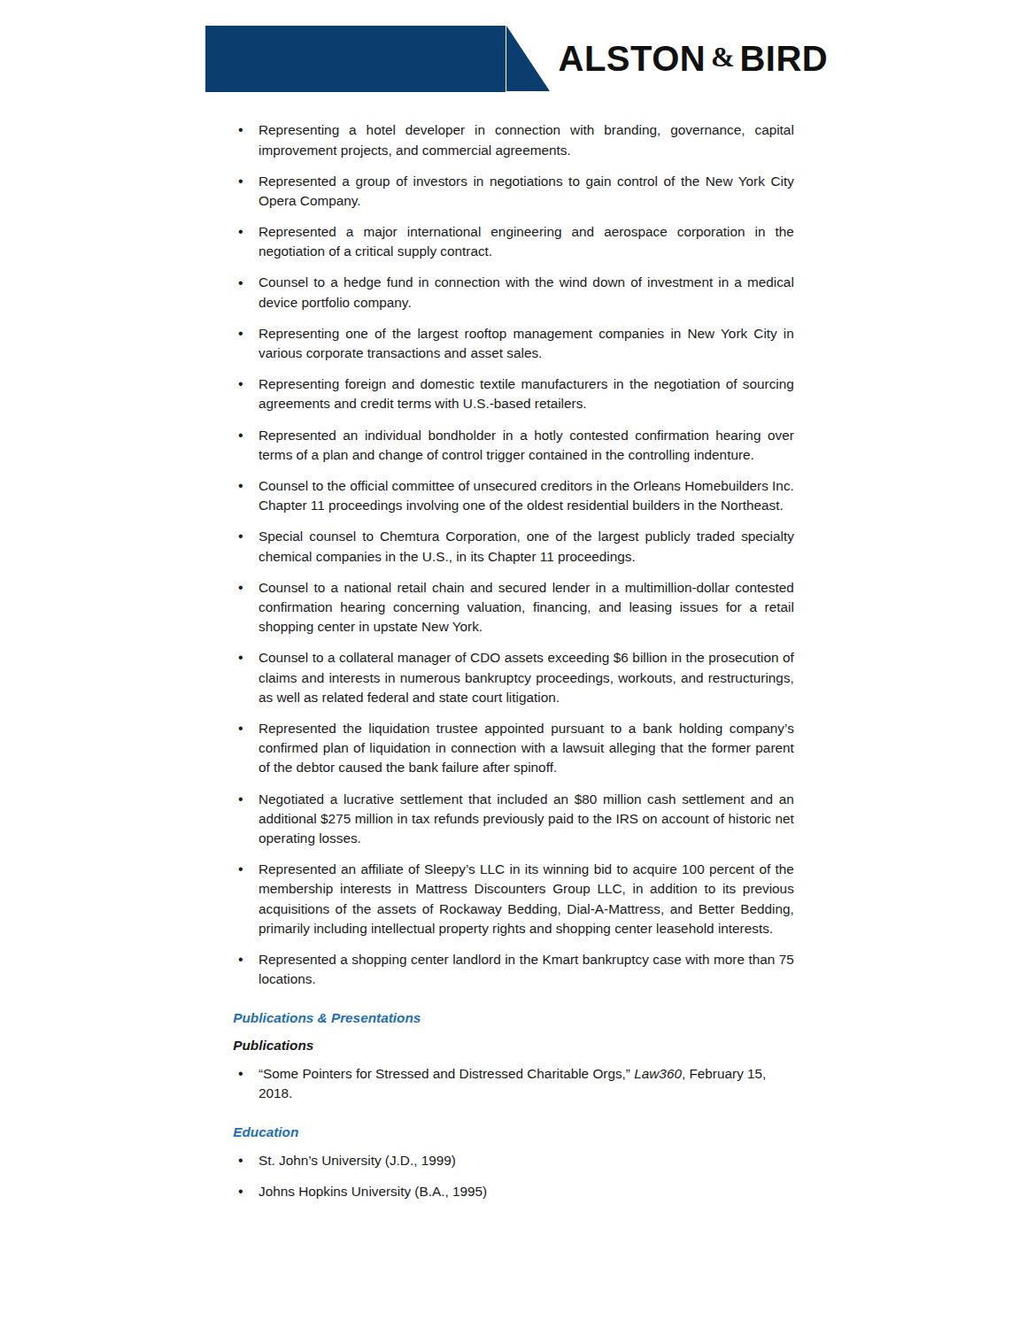ALSTON&BIRD
Representing a hotel developer in connection with branding, governance, capital improvement projects, and commercial agreements.
Represented a group of investors in negotiations to gain control of the New York City Opera Company.
Represented a major international engineering and aerospace corporation in the negotiation of a critical supply contract.
Counsel to a hedge fund in connection with the wind down of investment in a medical device portfolio company.
Representing one of the largest rooftop management companies in New York City in various corporate transactions and asset sales.
Representing foreign and domestic textile manufacturers in the negotiation of sourcing agreements and credit terms with U.S.-based retailers.
Represented an individual bondholder in a hotly contested confirmation hearing over terms of a plan and change of control trigger contained in the controlling indenture.
Counsel to the official committee of unsecured creditors in the Orleans Homebuilders Inc. Chapter 11 proceedings involving one of the oldest residential builders in the Northeast.
Special counsel to Chemtura Corporation, one of the largest publicly traded specialty chemical companies in the U.S., in its Chapter 11 proceedings.
Counsel to a national retail chain and secured lender in a multimillion-dollar contested confirmation hearing concerning valuation, financing, and leasing issues for a retail shopping center in upstate New York.
Counsel to a collateral manager of CDO assets exceeding $6 billion in the prosecution of claims and interests in numerous bankruptcy proceedings, workouts, and restructurings, as well as related federal and state court litigation.
Represented the liquidation trustee appointed pursuant to a bank holding company’s confirmed plan of liquidation in connection with a lawsuit alleging that the former parent of the debtor caused the bank failure after spinoff.
Negotiated a lucrative settlement that included an $80 million cash settlement and an additional $275 million in tax refunds previously paid to the IRS on account of historic net operating losses.
Represented an affiliate of Sleepy’s LLC in its winning bid to acquire 100 percent of the membership interests in Mattress Discounters Group LLC, in addition to its previous acquisitions of the assets of Rockaway Bedding, Dial-A-Mattress, and Better Bedding, primarily including intellectual property rights and shopping center leasehold interests.
Represented a shopping center landlord in the Kmart bankruptcy case with more than 75 locations.
Publications & Presentations
Publications
“Some Pointers for Stressed and Distressed Charitable Orgs,” Law360, February 15, 2018.
Education
St. John’s University (J.D., 1999)
Johns Hopkins University (B.A., 1995)